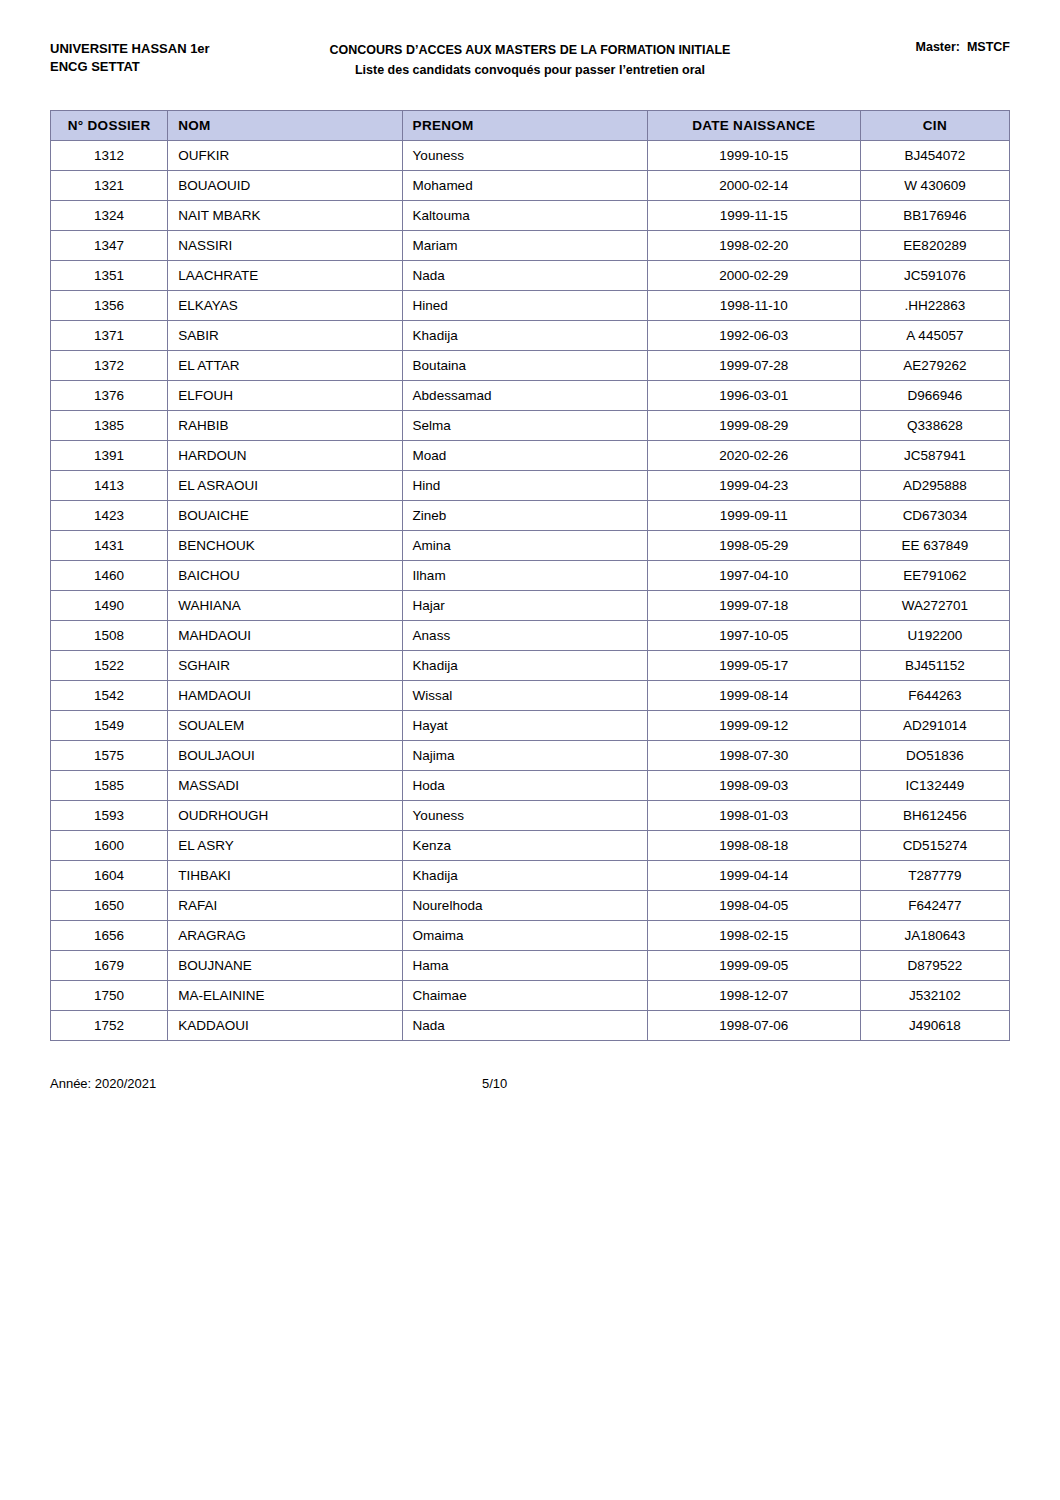UNIVERSITE HASSAN 1er
ENCG SETTAT
CONCOURS D’ACCES AUX MASTERS DE LA FORMATION INITIALE
Liste des candidats convoqués pour passer l’entretien oral
Master: MSTCF
| N° DOSSIER | NOM | PRENOM | DATE NAISSANCE | CIN |
| --- | --- | --- | --- | --- |
| 1312 | OUFKIR | Youness | 1999-10-15 | BJ454072 |
| 1321 | BOUAOUID | Mohamed | 2000-02-14 | W 430609 |
| 1324 | NAIT MBARK | Kaltouma | 1999-11-15 | BB176946 |
| 1347 | NASSIRI | Mariam | 1998-02-20 | EE820289 |
| 1351 | LAACHRATE | Nada | 2000-02-29 | JC591076 |
| 1356 | ELKAYAS | Hined | 1998-11-10 | .HH22863 |
| 1371 | SABIR | Khadija | 1992-06-03 | A 445057 |
| 1372 | EL ATTAR | Boutaina | 1999-07-28 | AE279262 |
| 1376 | ELFOUH | Abdessamad | 1996-03-01 | D966946 |
| 1385 | RAHBIB | Selma | 1999-08-29 | Q338628 |
| 1391 | HARDOUN | Moad | 2020-02-26 | JC587941 |
| 1413 | EL ASRAOUI | Hind | 1999-04-23 | AD295888 |
| 1423 | BOUAICHE | Zineb | 1999-09-11 | CD673034 |
| 1431 | BENCHOUK | Amina | 1998-05-29 | EE 637849 |
| 1460 | BAICHOU | Ilham | 1997-04-10 | EE791062 |
| 1490 | WAHIANA | Hajar | 1999-07-18 | WA272701 |
| 1508 | MAHDAOUI | Anass | 1997-10-05 | U192200 |
| 1522 | SGHAIR | Khadija | 1999-05-17 | BJ451152 |
| 1542 | HAMDAOUI | Wissal | 1999-08-14 | F644263 |
| 1549 | SOUALEM | Hayat | 1999-09-12 | AD291014 |
| 1575 | BOULJAOUI | Najima | 1998-07-30 | DO51836 |
| 1585 | MASSADI | Hoda | 1998-09-03 | IC132449 |
| 1593 | OUDRHOUGH | Youness | 1998-01-03 | BH612456 |
| 1600 | EL ASRY | Kenza | 1998-08-18 | CD515274 |
| 1604 | TIHBAKI | Khadija | 1999-04-14 | T287779 |
| 1650 | RAFAI | Nourelhoda | 1998-04-05 | F642477 |
| 1656 | ARAGRAG | Omaima | 1998-02-15 | JA180643 |
| 1679 | BOUJNANE | Hama | 1999-09-05 | D879522 |
| 1750 | MA-ELAININE | Chaimae | 1998-12-07 | J532102 |
| 1752 | KADDAOUI | Nada | 1998-07-06 | J490618 |
Année: 2020/2021 5/10